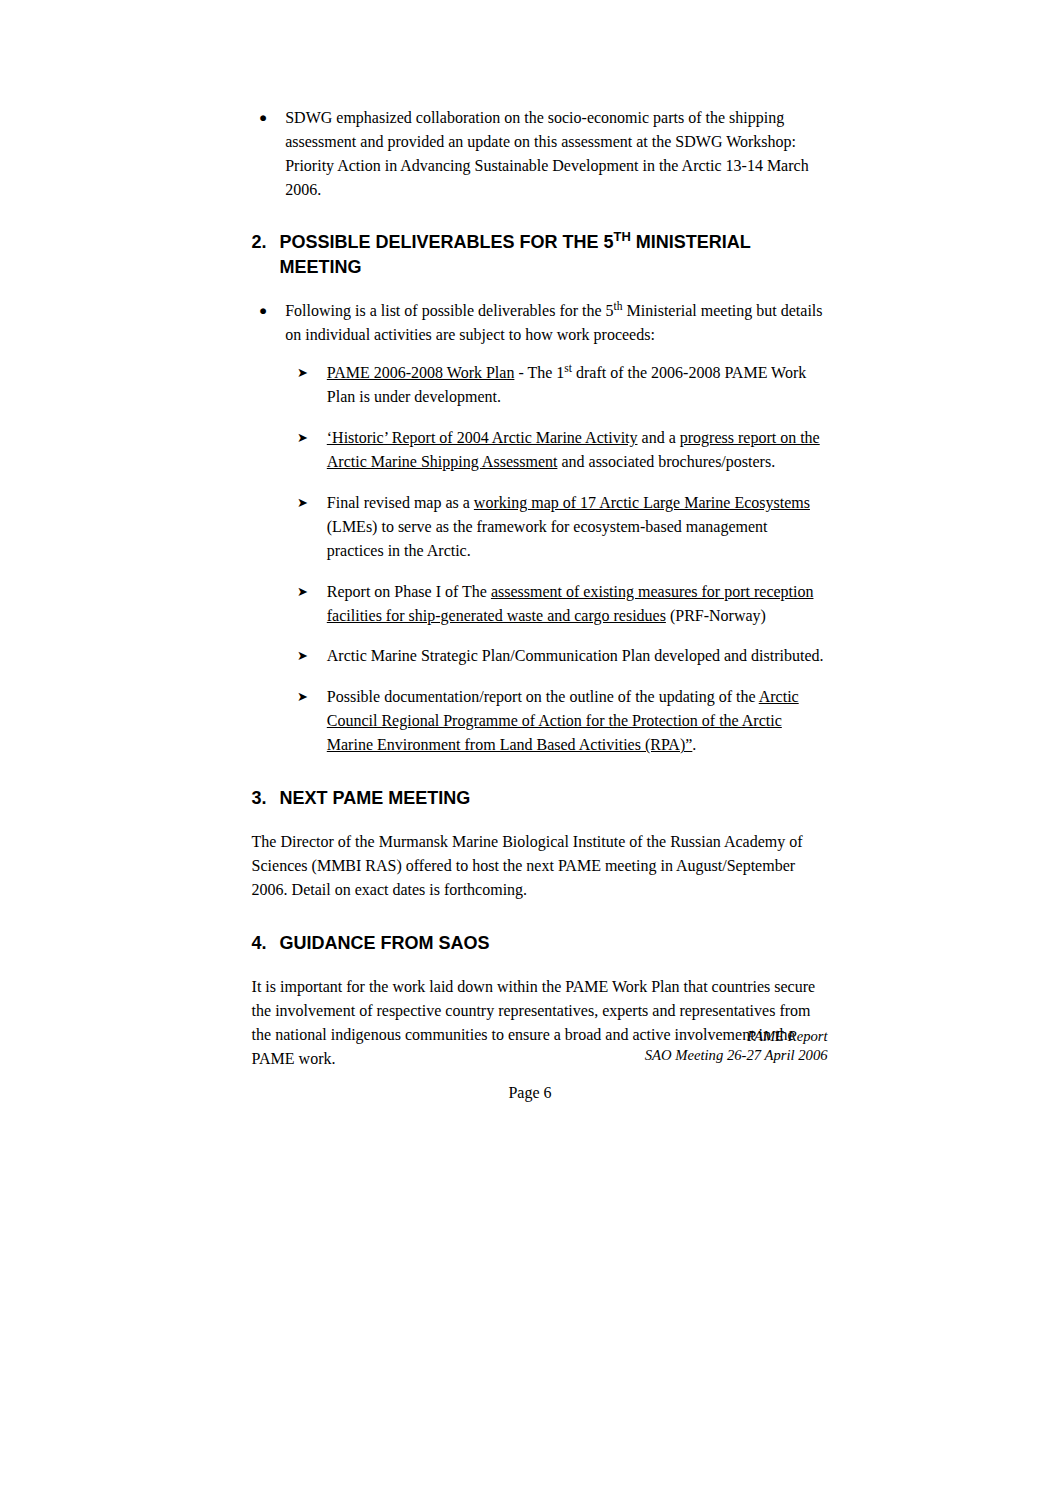SDWG emphasized collaboration on the socio-economic parts of the shipping assessment and provided an update on this assessment at the SDWG Workshop: Priority Action in Advancing Sustainable Development in the Arctic 13-14 March 2006.
2. POSSIBLE DELIVERABLES FOR THE 5TH MINISTERIAL
MEETING
Following is a list of possible deliverables for the 5th Ministerial meeting but details on individual activities are subject to how work proceeds:
PAME 2006-2008 Work Plan - The 1st draft of the 2006-2008 PAME Work Plan is under development.
‘Historic’ Report of 2004 Arctic Marine Activity and a progress report on the Arctic Marine Shipping Assessment and associated brochures/posters.
Final revised map as a working map of 17 Arctic Large Marine Ecosystems (LMEs) to serve as the framework for ecosystem-based management practices in the Arctic.
Report on Phase I of The assessment of existing measures for port reception facilities for ship-generated waste and cargo residues (PRF-Norway)
Arctic Marine Strategic Plan/Communication Plan developed and distributed.
Possible documentation/report on the outline of the updating of the Arctic Council Regional Programme of Action for the Protection of the Arctic Marine Environment from Land Based Activities (RPA)”.
3. NEXT PAME MEETING
The Director of the Murmansk Marine Biological Institute of the Russian Academy of Sciences (MMBI RAS) offered to host the next PAME meeting in August/September 2006. Detail on exact dates is forthcoming.
4. GUIDANCE FROM SAOS
It is important for the work laid down within the PAME Work Plan that countries secure the involvement of respective country representatives, experts and representatives from the national indigenous communities to ensure a broad and active involvement in the PAME work.
PAME Report
SAO Meeting 26-27 April 2006
Page 6